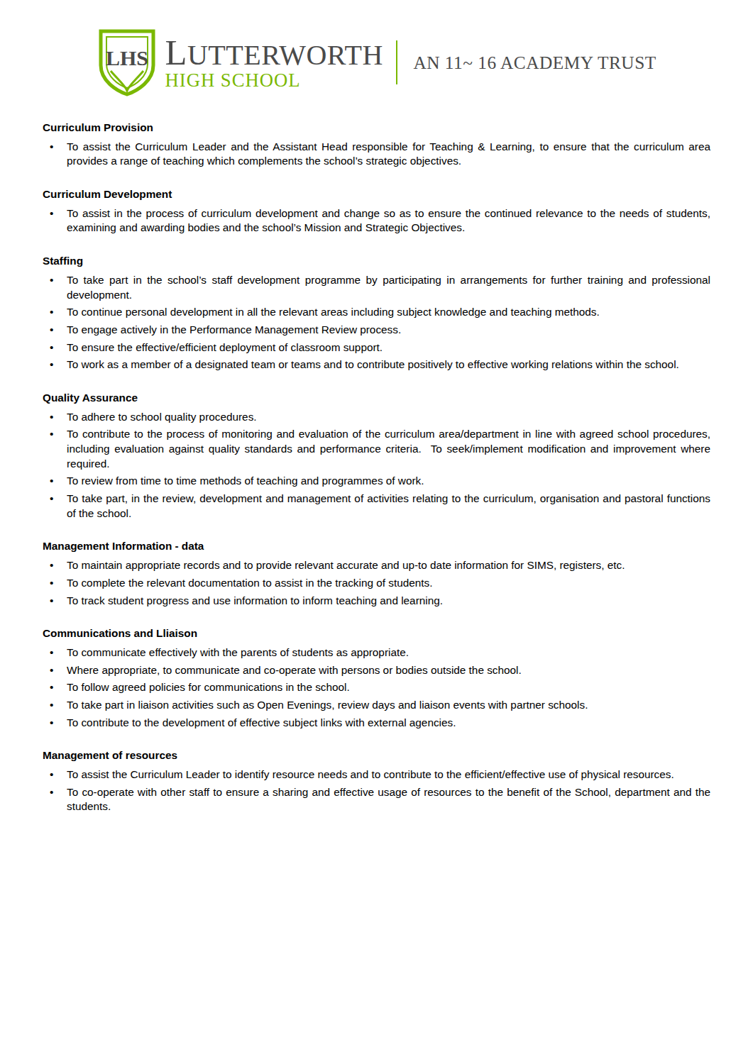LHS shield LHS Lutterworth
High School An 11~ 16 Academy Trust
Curriculum Provision
To assist the Curriculum Leader and the Assistant Head responsible for Teaching & Learning, to ensure that the curriculum area provides a range of teaching which complements the school’s strategic objectives.
Curriculum Development
To assist in the process of curriculum development and change so as to ensure the continued relevance to the needs of students, examining and awarding bodies and the school’s Mission and Strategic Objectives.
Staffing
To take part in the school’s staff development programme by participating in arrangements for further training and professional development.
To continue personal development in all the relevant areas including subject knowledge and teaching methods.
To engage actively in the Performance Management Review process.
To ensure the effective/efficient deployment of classroom support.
To work as a member of a designated team or teams and to contribute positively to effective working relations within the school.
Quality Assurance
To adhere to school quality procedures.
To contribute to the process of monitoring and evaluation of the curriculum area/department in line with agreed school procedures, including evaluation against quality standards and performance criteria. To seek/implement modification and improvement where required.
To review from time to time methods of teaching and programmes of work.
To take part, in the review, development and management of activities relating to the curriculum, organisation and pastoral functions of the school.
Management Information - data
To maintain appropriate records and to provide relevant accurate and up-to date information for SIMS, registers, etc.
To complete the relevant documentation to assist in the tracking of students.
To track student progress and use information to inform teaching and learning.
Communications and Lliaison
To communicate effectively with the parents of students as appropriate.
Where appropriate, to communicate and co-operate with persons or bodies outside the school.
To follow agreed policies for communications in the school.
To take part in liaison activities such as Open Evenings, review days and liaison events with partner schools.
To contribute to the development of effective subject links with external agencies.
Management of resources
To assist the Curriculum Leader to identify resource needs and to contribute to the efficient/effective use of physical resources.
To co-operate with other staff to ensure a sharing and effective usage of resources to the benefit of the School, department and the students.